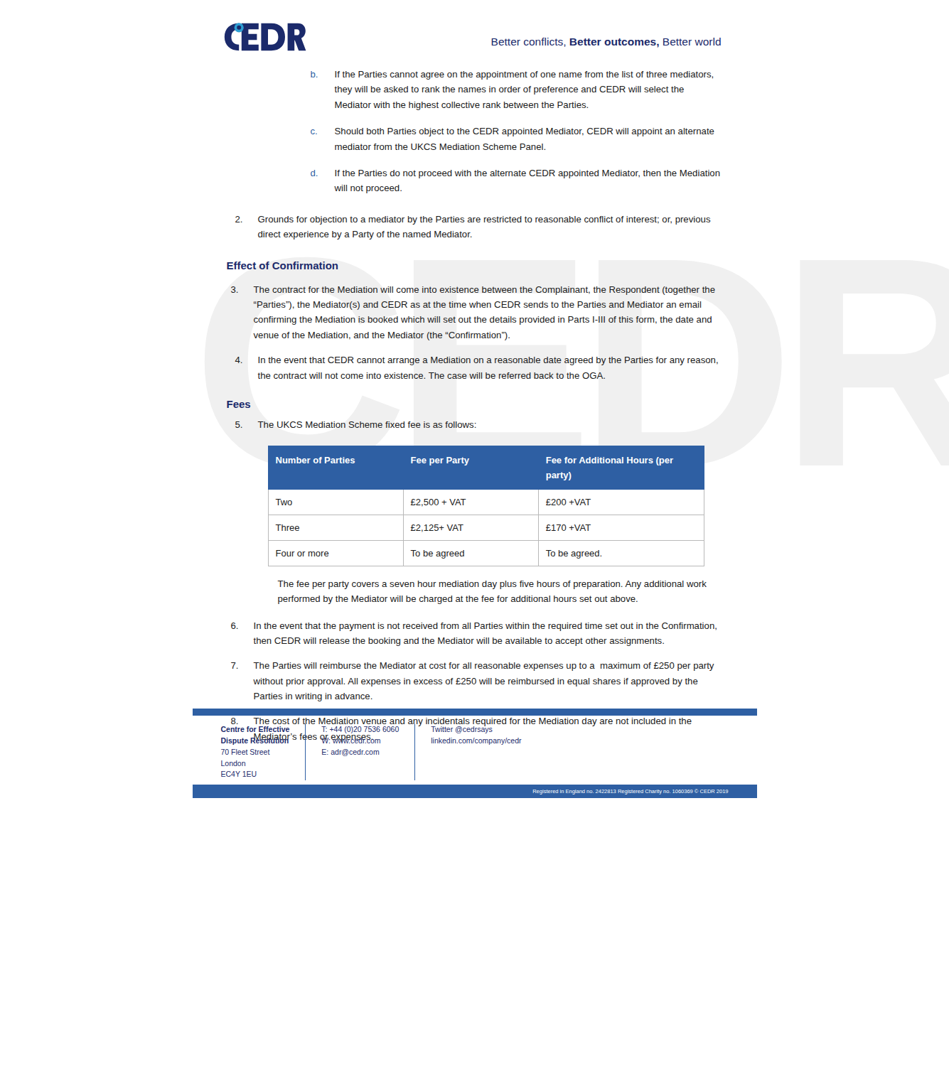CEDR
Better conflicts, Better outcomes, Better world
If the Parties cannot agree on the appointment of one name from the list of three mediators, they will be asked to rank the names in order of preference and CEDR will select the Mediator with the highest collective rank between the Parties.
Should both Parties object to the CEDR appointed Mediator, CEDR will appoint an alternate mediator from the UKCS Mediation Scheme Panel.
If the Parties do not proceed with the alternate CEDR appointed Mediator, then the Mediation will not proceed.
Grounds for objection to a mediator by the Parties are restricted to reasonable conflict of interest; or, previous direct experience by a Party of the named Mediator.
Effect of Confirmation
The contract for the Mediation will come into existence between the Complainant, the Respondent (together the “Parties”), the Mediator(s) and CEDR as at the time when CEDR sends to the Parties and Mediator an email confirming the Mediation is booked which will set out the details provided in Parts I-III of this form, the date and venue of the Mediation, and the Mediator (the “Confirmation”).
In the event that CEDR cannot arrange a Mediation on a reasonable date agreed by the Parties for any reason, the contract will not come into existence. The case will be referred back to the OGA.
Fees
The UKCS Mediation Scheme fixed fee is as follows:
| Number of Parties | Fee per Party | Fee for Additional Hours (per party) |
| --- | --- | --- |
| Two | £2,500 + VAT | £200 +VAT |
| Three | £2,125+ VAT | £170 +VAT |
| Four or more | To be agreed | To be agreed. |
The fee per party covers a seven hour mediation day plus five hours of preparation. Any additional work performed by the Mediator will be charged at the fee for additional hours set out above.
In the event that the payment is not received from all Parties within the required time set out in the Confirmation, then CEDR will release the booking and the Mediator will be available to accept other assignments.
The Parties will reimburse the Mediator at cost for all reasonable expenses up to a maximum of £250 per party without prior approval. All expenses in excess of £250 will be reimbursed in equal shares if approved by the Parties in writing in advance.
The cost of the Mediation venue and any incidentals required for the Mediation day are not included in the Mediator’s fees or expenses.
Centre for Effective
Dispute Resolution
70 Fleet Street
London
EC4Y 1EU
T: +44 (0)20 7536 6060
W: www.cedr.com
E: adr@cedr.com
Twitter @cedrsays
linkedin.com/company/cedr
Registered in England no. 2422813 Registered Charity no. 1060369 © CEDR 2019